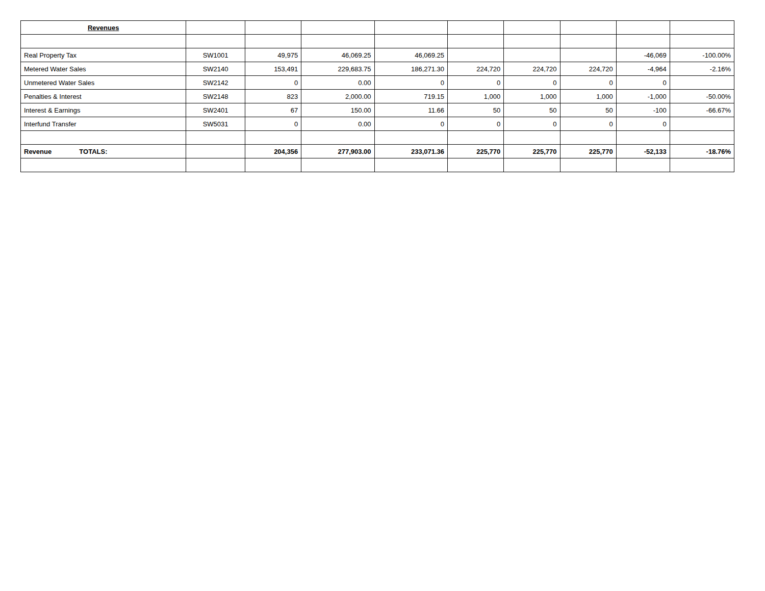| Revenues | | | | | | | | | |
| Real Property Tax | SW1001 | 49,975 | 46,069.25 | 46,069.25 | | | | -46,069 | -100.00% |
| Metered Water Sales | SW2140 | 153,491 | 229,683.75 | 186,271.30 | 224,720 | 224,720 | 224,720 | -4,964 | -2.16% |
| Unmetered Water Sales | SW2142 | 0 | 0.00 | 0 | 0 | 0 | 0 | 0 | |
| Penalties & Interest | SW2148 | 823 | 2,000.00 | 719.15 | 1,000 | 1,000 | 1,000 | -1,000 | -50.00% |
| Interest & Earnings | SW2401 | 67 | 150.00 | 11.66 | 50 | 50 | 50 | -100 | -66.67% |
| Interfund Transfer | SW5031 | 0 | 0.00 | 0 | 0 | 0 | 0 | 0 | |
| Revenue TOTALS: | | 204,356 | 277,903.00 | 233,071.36 | 225,770 | 225,770 | 225,770 | -52,133 | -18.76% |